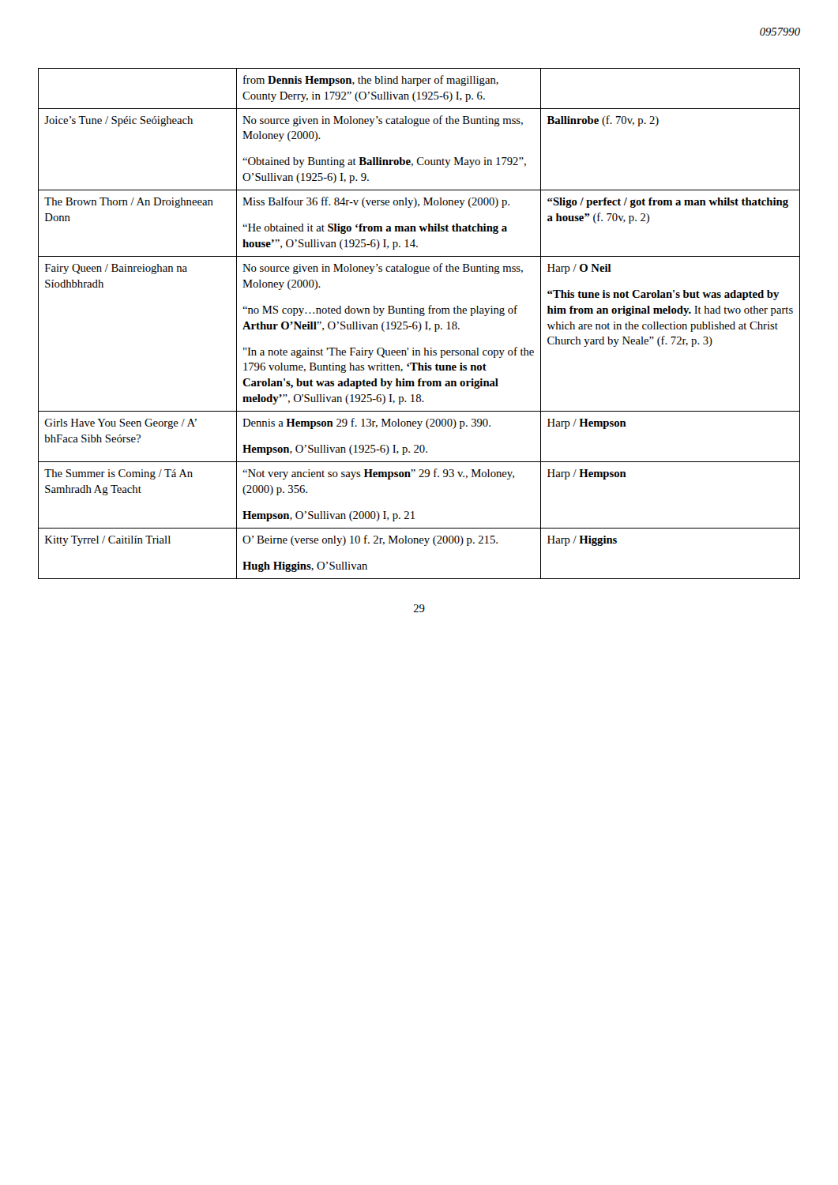0957990
| | from Dennis Hempson , the blind harper of magilligan, County Derry, in 1792” (O’Sullivan (1925-6) I, p. 6. | |
| Joice’s Tune / Spéic Seóigheach | No source given in Moloney’s catalogue of the Bunting mss, Moloney (2000). “Obtained by Bunting at Ballinrobe , County Mayo in 1792”, O’Sullivan (1925-6) I, p. 9. | Ballinrobe (f. 70v, p. 2) |
| The Brown Thorn / An Droighneean Donn | Miss Balfour 36 ff. 84r-v (verse only), Moloney (2000) p. “He obtained it at Sligo ‘from a man whilst thatching a house’ ”, O’Sullivan (1925-6) I, p. 14. | “Sligo / perfect / got from a man whilst thatching a house” (f. 70v, p. 2) |
| Fairy Queen / Bainreioghan na Síodhbhradh | No source given in Moloney’s catalogue of the Bunting mss, Moloney (2000). “no MS copy…noted down by Bunting from the playing of Arthur O’Neill ”, O’Sullivan (1925-6) I, p. 18. "In a note against 'The Fairy Queen' in his personal copy of the 1796 volume, Bunting has written, ‘This tune is not Carolan's, but was adapted by him from an original melody’ ”, O'Sullivan (1925-6) I, p. 18. | Harp / O Neil “This tune is not Carolan's but was adapted by him from an original melody. It had two other parts which are not in the collection published at Christ Church yard by Neale” (f. 72r, p. 3) |
| Girls Have You Seen George / A’ bhFaca Sibh Seórse? | Dennis a Hempson 29 f. 13r, Moloney (2000) p. 390. Hempson , O’Sullivan (1925-6) I, p. 20. | Harp / Hempson |
| The Summer is Coming / Tá An Samhradh Ag Teacht | “Not very ancient so says Hempson ” 29 f. 93 v., Moloney, (2000) p. 356. Hempson , O’Sullivan (2000) I, p. 21 | Harp / Hempson |
| Kitty Tyrrel / Caitilín Triall | O’ Beirne (verse only) 10 f. 2r, Moloney (2000) p. 215. Hugh Higgins , O’Sullivan | Harp / Higgins |
29